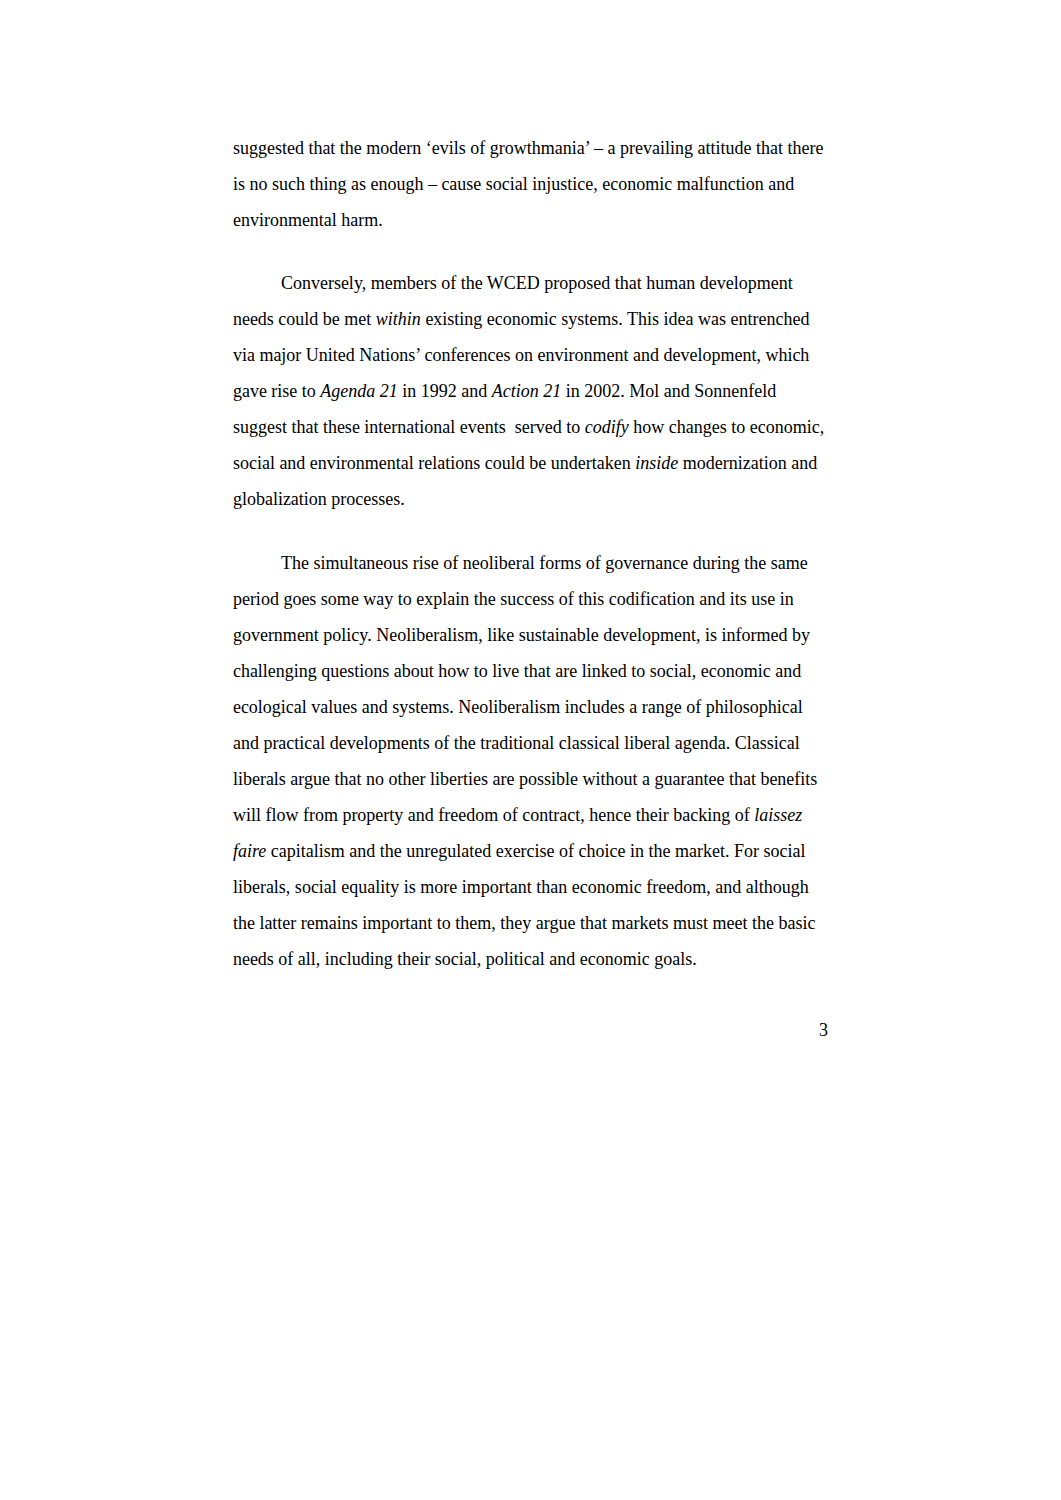suggested that the modern ‘evils of growthmania’ – a prevailing attitude that there is no such thing as enough – cause social injustice, economic malfunction and environmental harm.
Conversely, members of the WCED proposed that human development needs could be met within existing economic systems. This idea was entrenched via major United Nations’ conferences on environment and development, which gave rise to Agenda 21 in 1992 and Action 21 in 2002. Mol and Sonnenfeld suggest that these international events served to codify how changes to economic, social and environmental relations could be undertaken inside modernization and globalization processes.
The simultaneous rise of neoliberal forms of governance during the same period goes some way to explain the success of this codification and its use in government policy. Neoliberalism, like sustainable development, is informed by challenging questions about how to live that are linked to social, economic and ecological values and systems. Neoliberalism includes a range of philosophical and practical developments of the traditional classical liberal agenda. Classical liberals argue that no other liberties are possible without a guarantee that benefits will flow from property and freedom of contract, hence their backing of laissez faire capitalism and the unregulated exercise of choice in the market. For social liberals, social equality is more important than economic freedom, and although the latter remains important to them, they argue that markets must meet the basic needs of all, including their social, political and economic goals.
3